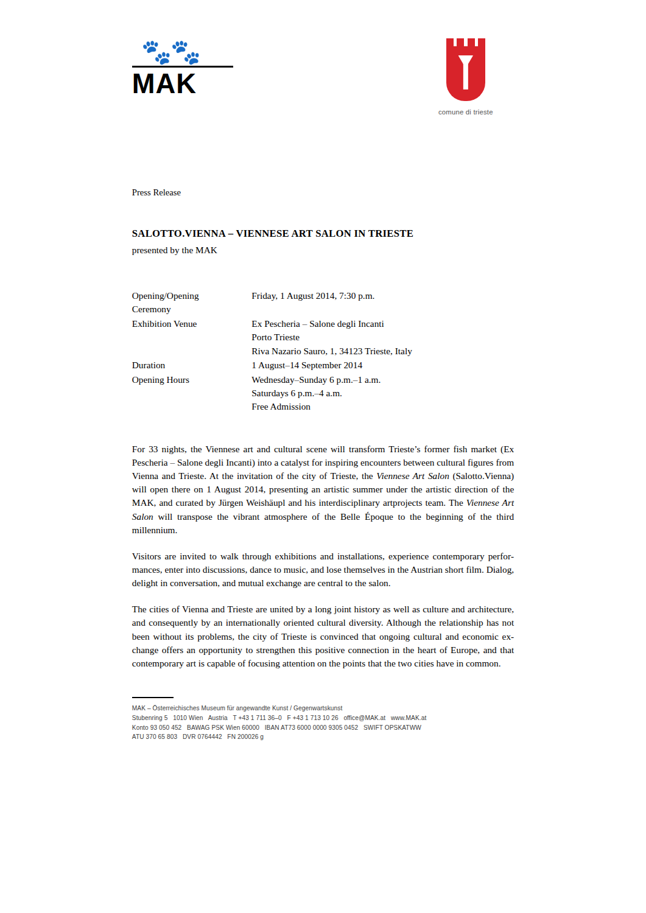🐾🐾
MAK
comune di trieste
Press Release
Salotto.Vienna – Viennese Art Salon in Trieste
presented by the MAK
| Opening/Opening Ceremony | Friday, 1 August 2014, 7:30 p.m. |
| Exhibition Venue | Ex Pescheria – Salone degli Incanti Porto Trieste Riva Nazario Sauro, 1, 34123 Trieste, Italy |
| Duration | 1 August–14 September 2014 |
| Opening Hours | Wednesday–Sunday 6 p.m.–1 a.m. Saturdays 6 p.m.–4 a.m. Free Admission |
For 33 nights, the Viennese art and cultural scene will transform Trieste’s former fish market (Ex Pescheria – Salone degli Incanti) into a catalyst for inspiring encounters between cultural figures from Vienna and Trieste. At the invitation of the city of Trieste, the Viennese Art Salon (Salotto.Vienna) will open there on 1 August 2014, presenting an artistic summer under the artistic direction of the MAK, and curated by Jürgen Weishäupl and his interdisciplinary artprojects team. The Viennese Art Salon will transpose the vibrant atmosphere of the Belle Époque to the beginning of the third millennium.
Visitors are invited to walk through exhibitions and installations, experience contemporary performances, enter into discussions, dance to music, and lose themselves in the Austrian short film. Dialog, delight in conversation, and mutual exchange are central to the salon.
The cities of Vienna and Trieste are united by a long joint history as well as culture and architecture, and consequently by an internationally oriented cultural diversity. Although the relationship has not been without its problems, the city of Trieste is convinced that ongoing cultural and economic exchange offers an opportunity to strengthen this positive connection in the heart of Europe, and that contemporary art is capable of focusing attention on the points that the two cities have in common.
MAK – Österreichisches Museum für angewandte Kunst / Gegenwartskunst
Stubenring 5 1010 Wien Austria T +43 1 711 36–0 F +43 1 713 10 26 office@MAK.at www.MAK.at
Konto 93 050 452 BAWAG PSK Wien 60000 IBAN AT73 6000 0000 9305 0452 SWIFT OPSKATWW
ATU 370 65 803 DVR 0764442 FN 200026 g